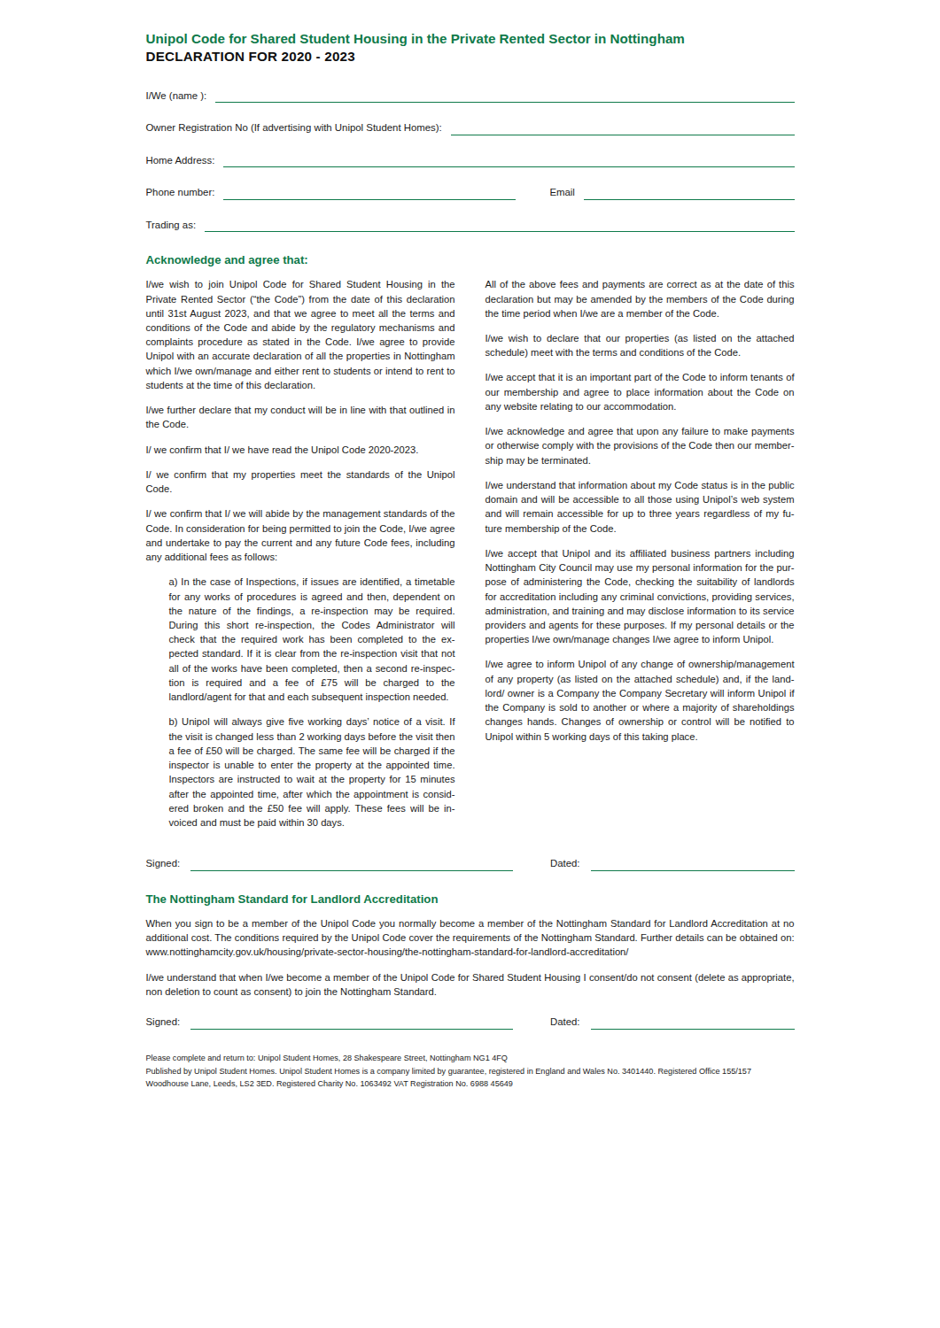Unipol Code for Shared Student Housing in the Private Rented Sector in Nottingham DECLARATION FOR 2020 - 2023
I/We (name ):
Owner Registration No (If advertising with Unipol Student Homes):
Home Address:
Phone number: Email
Trading as:
Acknowledge and agree that:
I/we wish to join Unipol Code for Shared Student Housing in the Private Rented Sector (“the Code”) from the date of this declaration until 31st August 2023, and that we agree to meet all the terms and conditions of the Code and abide by the regulatory mechanisms and complaints procedure as stated in the Code. I/we agree to provide Unipol with an accurate declaration of all the properties in Nottingham which I/we own/manage and either rent to students or intend to rent to students at the time of this declaration.
I/we further declare that my conduct will be in line with that outlined in the Code.
I/ we confirm that I/ we have read the Unipol Code 2020-2023.
I/ we confirm that my properties meet the standards of the Unipol Code.
I/ we confirm that I/ we will abide by the management standards of the Code. In consideration for being permitted to join the Code, I/we agree and undertake to pay the current and any future Code fees, including any additional fees as follows:
a) In the case of Inspections, if issues are identified, a timetable for any works of procedures is agreed and then, dependent on the nature of the findings, a re-inspection may be required. During this short re-inspection, the Codes Administrator will check that the required work has been completed to the expected standard. If it is clear from the re-inspection visit that not all of the works have been completed, then a second re-inspection is required and a fee of £75 will be charged to the landlord/agent for that and each subsequent inspection needed.
b) Unipol will always give five working days’ notice of a visit. If the visit is changed less than 2 working days before the visit then a fee of £50 will be charged. The same fee will be charged if the inspector is unable to enter the property at the appointed time. Inspectors are instructed to wait at the property for 15 minutes after the appointed time, after which the appointment is considered broken and the £50 fee will apply. These fees will be invoiced and must be paid within 30 days.
All of the above fees and payments are correct as at the date of this declaration but may be amended by the members of the Code during the time period when I/we are a member of the Code.
I/we wish to declare that our properties (as listed on the attached schedule) meet with the terms and conditions of the Code.
I/we accept that it is an important part of the Code to inform tenants of our membership and agree to place information about the Code on any website relating to our accommodation.
I/we acknowledge and agree that upon any failure to make payments or otherwise comply with the provisions of the Code then our membership may be terminated.
I/we understand that information about my Code status is in the public domain and will be accessible to all those using Unipol’s web system and will remain accessible for up to three years regardless of my future membership of the Code.
I/we accept that Unipol and its affiliated business partners including Nottingham City Council may use my personal information for the purpose of administering the Code, checking the suitability of landlords for accreditation including any criminal convictions, providing services, administration, and training and may disclose information to its service providers and agents for these purposes. If my personal details or the properties I/we own/manage changes I/we agree to inform Unipol.
I/we agree to inform Unipol of any change of ownership/management of any property (as listed on the attached schedule) and, if the landlord/ owner is a Company the Company Secretary will inform Unipol if the Company is sold to another or where a majority of shareholdings changes hands. Changes of ownership or control will be notified to Unipol within 5 working days of this taking place.
Signed: Dated:
The Nottingham Standard for Landlord Accreditation
When you sign to be a member of the Unipol Code you normally become a member of the Nottingham Standard for Landlord Accreditation at no additional cost. The conditions required by the Unipol Code cover the requirements of the Nottingham Standard. Further details can be obtained on: www.nottinghamcity.gov.uk/housing/private-sector-housing/the-nottingham-standard-for-landlord-accreditation/
I/we understand that when I/we become a member of the Unipol Code for Shared Student Housing I consent/do not consent (delete as appropriate, non deletion to count as consent) to join the Nottingham Standard.
Signed: Dated:
Please complete and return to: Unipol Student Homes, 28 Shakespeare Street, Nottingham NG1 4FQ
Published by Unipol Student Homes. Unipol Student Homes is a company limited by guarantee, registered in England and Wales No. 3401440. Registered Office 155/157 Woodhouse Lane, Leeds, LS2 3ED. Registered Charity No. 1063492 VAT Registration No. 6988 45649